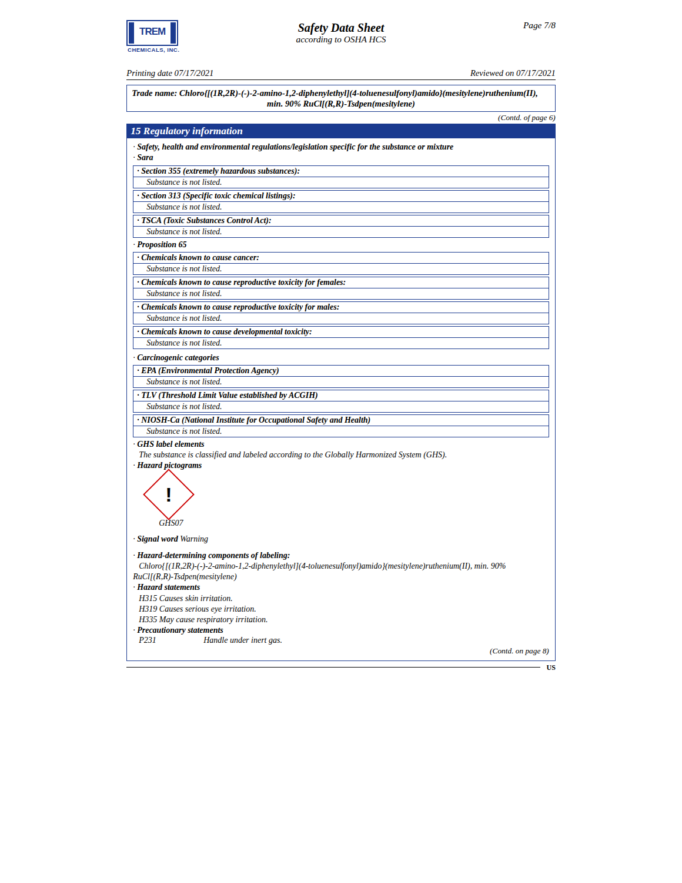TREM
CHEMICALS, INC.
Page 7/8
Safety Data Sheet
according to OSHA HCS
Printing date 07/17/2021 Reviewed on 07/17/2021
Trade name: Chloro{[(1R,2R)-(-)-2-amino-1,2-diphenylethyl](4-toluenesulfonyl)amido}(mesitylene)ruthenium(II),
min. 90% RuCl[(R,R)-Tsdpen(mesitylene)
(Contd. of page 6)
15 Regulatory information
· Safety, health and environmental regulations/legislation specific for the substance or mixture
· Sara
· Section 355 (extremely hazardous substances):
Substance is not listed.
· Section 313 (Specific toxic chemical listings):
Substance is not listed.
· TSCA (Toxic Substances Control Act):
Substance is not listed.
· Proposition 65
· Chemicals known to cause cancer:
Substance is not listed.
· Chemicals known to cause reproductive toxicity for females:
Substance is not listed.
· Chemicals known to cause reproductive toxicity for males:
Substance is not listed.
· Chemicals known to cause developmental toxicity:
Substance is not listed.
· Carcinogenic categories
· EPA (Environmental Protection Agency)
Substance is not listed.
· TLV (Threshold Limit Value established by ACGIH)
Substance is not listed.
· NIOSH-Ca (National Institute for Occupational Safety and Health)
Substance is not listed.
· GHS label elements
The substance is classified and labeled according to the Globally Harmonized System (GHS).
· Hazard pictograms
!
GHS07
· Signal word Warning
· Hazard-determining components of labeling:
Chloro{[(1R,2R)-(-)-2-amino-1,2-diphenylethyl](4-toluenesulfonyl)amido}(mesitylene)ruthenium(II), min. 90%
RuCl[(R,R)-Tsdpen(mesitylene)
· Hazard statements
H315 Causes skin irritation.
H319 Causes serious eye irritation.
H335 May cause respiratory irritation.
· Precautionary statements
P231 Handle under inert gas.
(Contd. on page 8)
US